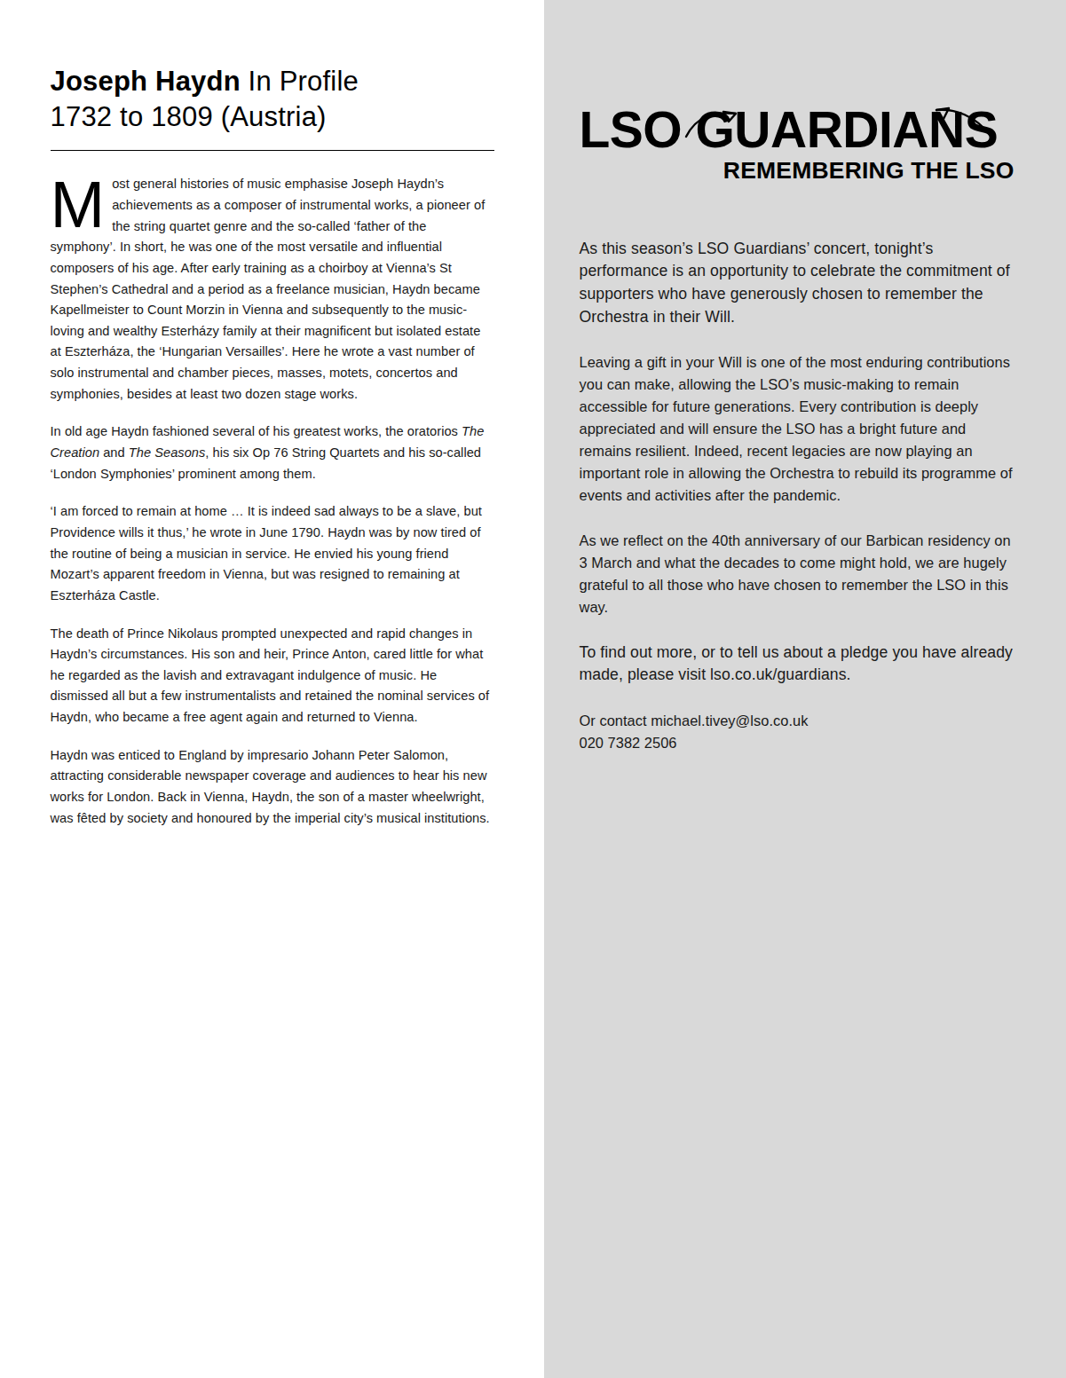Joseph Haydn In Profile
1732 to 1809 (Austria)
Most general histories of music emphasise Joseph Haydn’s achievements as a composer of instrumental works, a pioneer of the string quartet genre and the so-called ‘father of the symphony’. In short, he was one of the most versatile and influential composers of his age. After early training as a choirboy at Vienna’s St Stephen’s Cathedral and a period as a freelance musician, Haydn became Kapellmeister to Count Morzin in Vienna and subsequently to the music-loving and wealthy Esterházy family at their magnificent but isolated estate at Eszterháza, the ‘Hungarian Versailles’. Here he wrote a vast number of solo instrumental and chamber pieces, masses, motets, concertos and symphonies, besides at least two dozen stage works.
In old age Haydn fashioned several of his greatest works, the oratorios The Creation and The Seasons, his six Op 76 String Quartets and his so-called ‘London Symphonies’ prominent among them.
‘I am forced to remain at home … It is indeed sad always to be a slave, but Providence wills it thus,’ he wrote in June 1790. Haydn was by now tired of the routine of being a musician in service. He envied his young friend Mozart’s apparent freedom in Vienna, but was resigned to remaining at Eszterháza Castle.
The death of Prince Nikolaus prompted unexpected and rapid changes in Haydn’s circumstances. His son and heir, Prince Anton, cared little for what he regarded as the lavish and extravagant indulgence of music. He dismissed all but a few instrumentalists and retained the nominal services of Haydn, who became a free agent again and returned to Vienna.
Haydn was enticed to England by impresario Johann Peter Salomon, attracting considerable newspaper coverage and audiences to hear his new works for London. Back in Vienna, Haydn, the son of a master wheelwright, was fêted by society and honoured by the imperial city’s musical institutions.
LSO GUARDIANS REMEMBERING THE LSO
As this season’s LSO Guardians’ concert, tonight’s performance is an opportunity to celebrate the commitment of supporters who have generously chosen to remember the Orchestra in their Will.
Leaving a gift in your Will is one of the most enduring contributions you can make, allowing the LSO’s music-making to remain accessible for future generations. Every contribution is deeply appreciated and will ensure the LSO has a bright future and remains resilient. Indeed, recent legacies are now playing an important role in allowing the Orchestra to rebuild its programme of events and activities after the pandemic.
As we reflect on the 40th anniversary of our Barbican residency on 3 March and what the decades to come might hold, we are hugely grateful to all those who have chosen to remember the LSO in this way.
To find out more, or to tell us about a pledge you have already made, please visit lso.co.uk/guardians.
Or contact michael.tivey@lso.co.uk
020 7382 2506